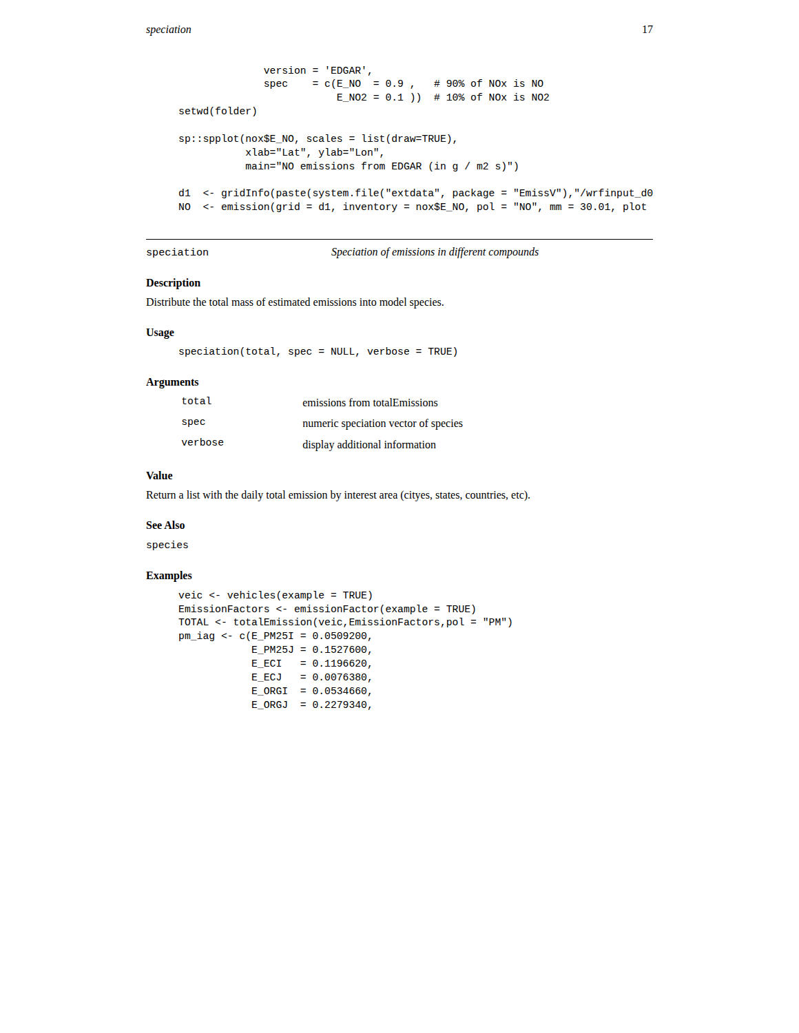speciation 17
              version = 'EDGAR',
              spec    = c(E_NO  = 0.9 ,   # 90% of NOx is NO
                          E_NO2 = 0.1 ))  # 10% of NOx is NO2
setwd(folder)

sp::spplot(nox$E_NO, scales = list(draw=TRUE),
           xlab="Lat", ylab="Lon",
           main="NO emissions from EDGAR (in g / m2 s)")

d1  <- gridInfo(paste(system.file("extdata", package = "EmissV"),"/wrfinput_d01",sep=""))
NO  <- emission(grid = d1, inventory = nox$E_NO, pol = "NO", mm = 30.01, plot = TRUE)
speciation Speciation of emissions in different compounds
Description
Distribute the total mass of estimated emissions into model species.
Usage
speciation(total, spec = NULL, verbose = TRUE)
Arguments
total
emissions from totalEmissions
spec
numeric speciation vector of species
verbose
display additional information
Value
Return a list with the daily total emission by interest area (cityes, states, countries, etc).
See Also
species
Examples
veic <- vehicles(example = TRUE)
EmissionFactors <- emissionFactor(example = TRUE)
TOTAL <- totalEmission(veic,EmissionFactors,pol = "PM")
pm_iag <- c(E_PM25I = 0.0509200,
            E_PM25J = 0.1527600,
            E_ECI   = 0.1196620,
            E_ECJ   = 0.0076380,
            E_ORGI  = 0.0534660,
            E_ORGJ  = 0.2279340,